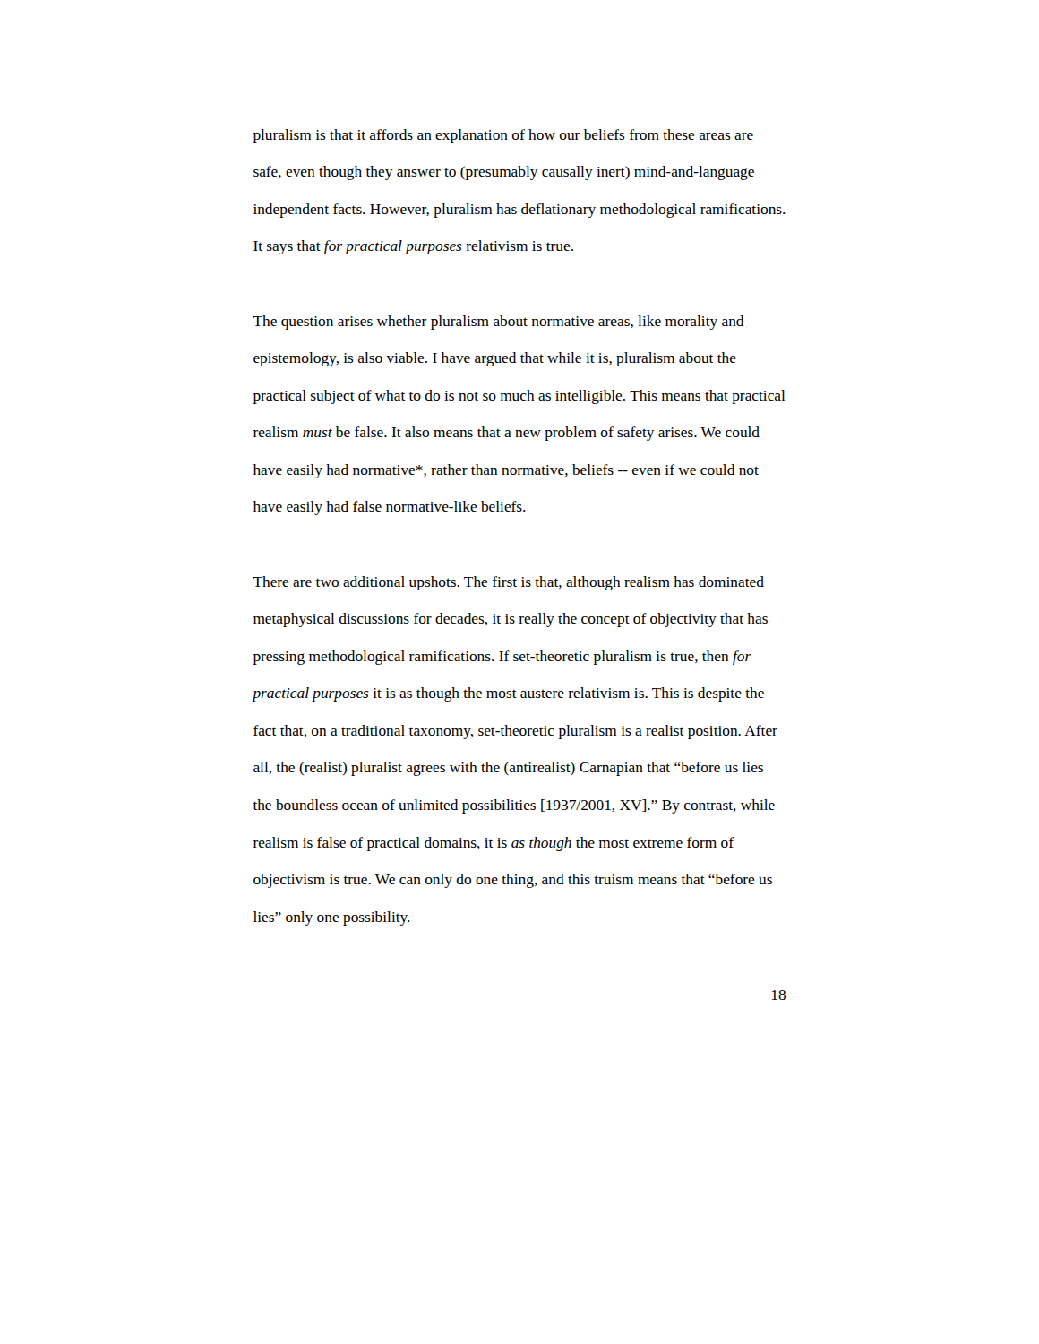pluralism is that it affords an explanation of how our beliefs from these areas are safe, even though they answer to (presumably causally inert) mind-and-language independent facts. However, pluralism has deflationary methodological ramifications. It says that for practical purposes relativism is true.
The question arises whether pluralism about normative areas, like morality and epistemology, is also viable. I have argued that while it is, pluralism about the practical subject of what to do is not so much as intelligible. This means that practical realism must be false. It also means that a new problem of safety arises. We could have easily had normative*, rather than normative, beliefs -- even if we could not have easily had false normative-like beliefs.
There are two additional upshots. The first is that, although realism has dominated metaphysical discussions for decades, it is really the concept of objectivity that has pressing methodological ramifications. If set-theoretic pluralism is true, then for practical purposes it is as though the most austere relativism is. This is despite the fact that, on a traditional taxonomy, set-theoretic pluralism is a realist position. After all, the (realist) pluralist agrees with the (antirealist) Carnapian that “before us lies the boundless ocean of unlimited possibilities [1937/2001, XV].” By contrast, while realism is false of practical domains, it is as though the most extreme form of objectivism is true. We can only do one thing, and this truism means that “before us lies” only one possibility.
18